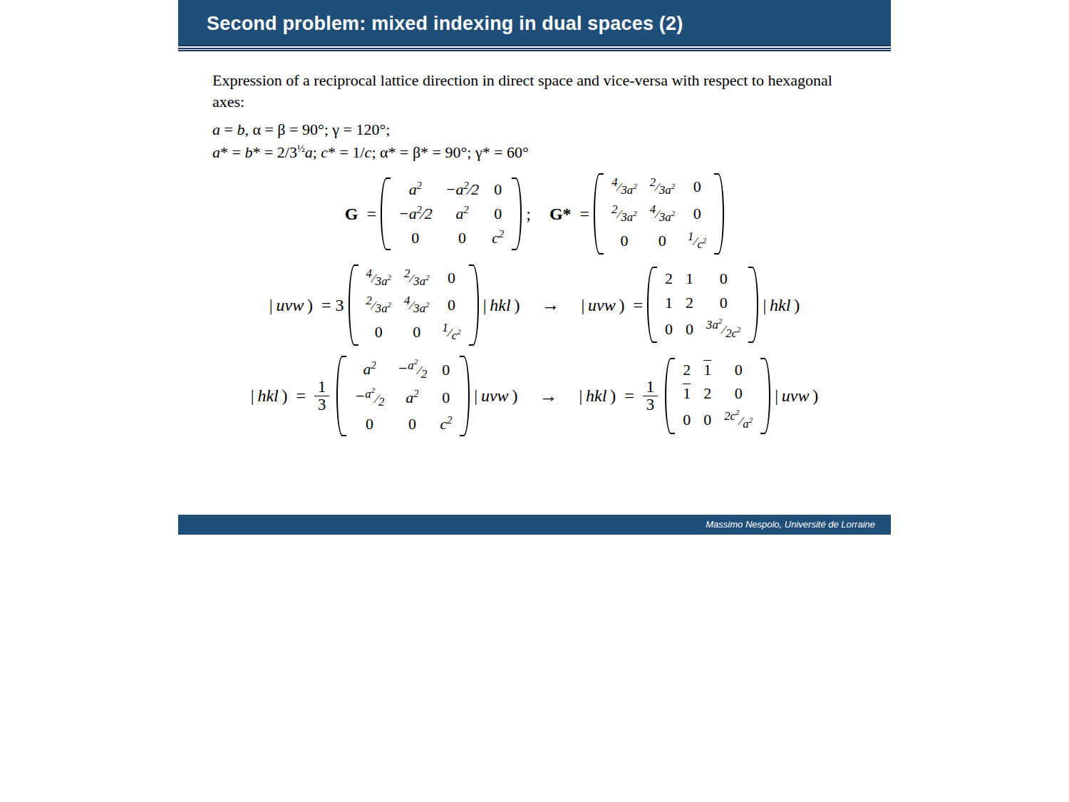Second problem: mixed indexing in dual spaces (2)
Expression of a reciprocal lattice direction in direct space and vice-versa with respect to hexagonal axes:
a = b, α = β = 90°; γ = 120°;
a* = b* = 2/3½a; c* = 1/c; α* = β* = 90°; γ* = 60°
G =
| a 2 | − a 2 ⁄2 | 0 |
| − a 2 ⁄2 | a 2 | 0 |
| 0 | 0 | c 2 |
; G* =
| 4 ⁄ 3 a 2 | 2 ⁄ 3 a 2 | 0 |
| 2 ⁄ 3 a 2 | 4 ⁄ 3 a 2 | 0 |
| 0 | 0 | 1 ⁄ c 2 |
| uvw ) = 3
| 4 ⁄ 3 a 2 | 2 ⁄ 3 a 2 | 0 |
| 2 ⁄ 3 a 2 | 4 ⁄ 3 a 2 | 0 |
| 0 | 0 | 1 ⁄ c 2 |
| hkl ) → | uvw ) =
| 2 | 1 | 0 |
| 1 | 2 | 0 |
| 0 | 0 | 3 a 2 ⁄ 2 c 2 |
| hkl )
| hkl ) = 13
| a 2 | − a 2 ⁄ 2 | 0 |
| − a 2 ⁄ 2 | a 2 | 0 |
| 0 | 0 | c 2 |
| uvw ) → | hkl ) = 13
| 2 | 1 | 0 |
| 1 | 2 | 0 |
| 0 | 0 | 2 c 2 ⁄ a 2 |
| uvw )
Massimo Nespolo, Université de Lorraine